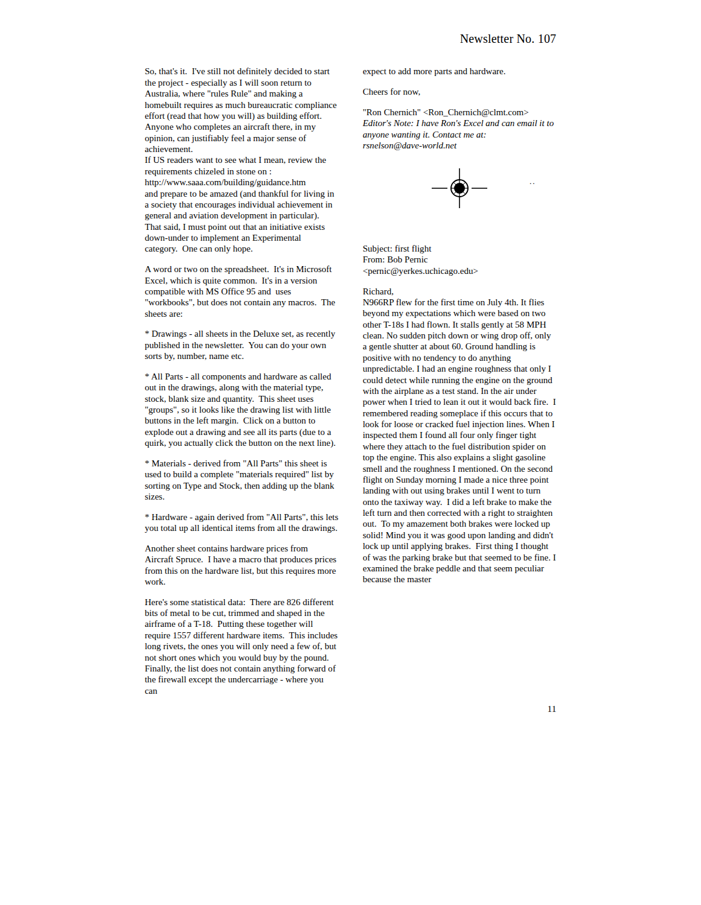Newsletter No. 107
So, that's it. I've still not definitely decided to start the project - especially as I will soon return to Australia, where "rules Rule" and making a homebuilt requires as much bureaucratic compliance effort (read that how you will) as building effort. Anyone who completes an aircraft there, in my opinion, can justifiably feel a major sense of achievement.
If US readers want to see what I mean, review the requirements chizeled in stone on :
http://www.saaa.com/building/guidance.htm
and prepare to be amazed (and thankful for living in a society that encourages individual achievement in general and aviation development in particular). That said, I must point out that an initiative exists down-under to implement an Experimental category. One can only hope.
A word or two on the spreadsheet. It's in Microsoft Excel, which is quite common. It's in a version compatible with MS Office 95 and uses "workbooks", but does not contain any macros. The sheets are:
* Drawings - all sheets in the Deluxe set, as recently published in the newsletter. You can do your own sorts by, number, name etc.
* All Parts - all components and hardware as called out in the drawings, along with the material type, stock, blank size and quantity. This sheet uses "groups", so it looks like the drawing list with little buttons in the left margin. Click on a button to explode out a drawing and see all its parts (due to a quirk, you actually click the button on the next line).
* Materials - derived from "All Parts" this sheet is used to build a complete "materials required" list by sorting on Type and Stock, then adding up the blank sizes.
* Hardware - again derived from "All Parts", this lets you total up all identical items from all the drawings.
Another sheet contains hardware prices from Aircraft Spruce. I have a macro that produces prices from this on the hardware list, but this requires more work.
Here's some statistical data: There are 826 different bits of metal to be cut, trimmed and shaped in the airframe of a T-18. Putting these together will require 1557 different hardware items. This includes long rivets, the ones you will only need a few of, but not short ones which you would buy by the pound. Finally, the list does not contain anything forward of the firewall except the undercarriage - where you can
expect to add more parts and hardware.
Cheers for now,
"Ron Chernich" <Ron_Chernich@clmt.com>
Editor's Note: I have Ron's Excel and can email it to anyone wanting it. Contact me at:
rsnelson@dave-world.net
Subject: first flight
From: Bob Pernic
<pernic@yerkes.uchicago.edu>
Richard,
N966RP flew for the first time on July 4th. It flies beyond my expectations which were based on two other T-18s I had flown. It stalls gently at 58 MPH clean. No sudden pitch down or wing drop off, only a gentle shutter at about 60. Ground handling is positive with no tendency to do anything unpredictable. I had an engine roughness that only I could detect while running the engine on the ground with the airplane as a test stand. In the air under power when I tried to lean it out it would back fire. I remembered reading someplace if this occurs that to look for loose or cracked fuel injection lines. When I inspected them I found all four only finger tight where they attach to the fuel distribution spider on top the engine. This also explains a slight gasoline smell and the roughness I mentioned. On the second flight on Sunday morning I made a nice three point landing with out using brakes until I went to turn onto the taxiway way. I did a left brake to make the left turn and then corrected with a right to straighten out. To my amazement both brakes were locked up solid! Mind you it was good upon landing and didn't lock up until applying brakes. First thing I thought of was the parking brake but that seemed to be fine. I examined the brake peddle and that seem peculiar because the master
..
11